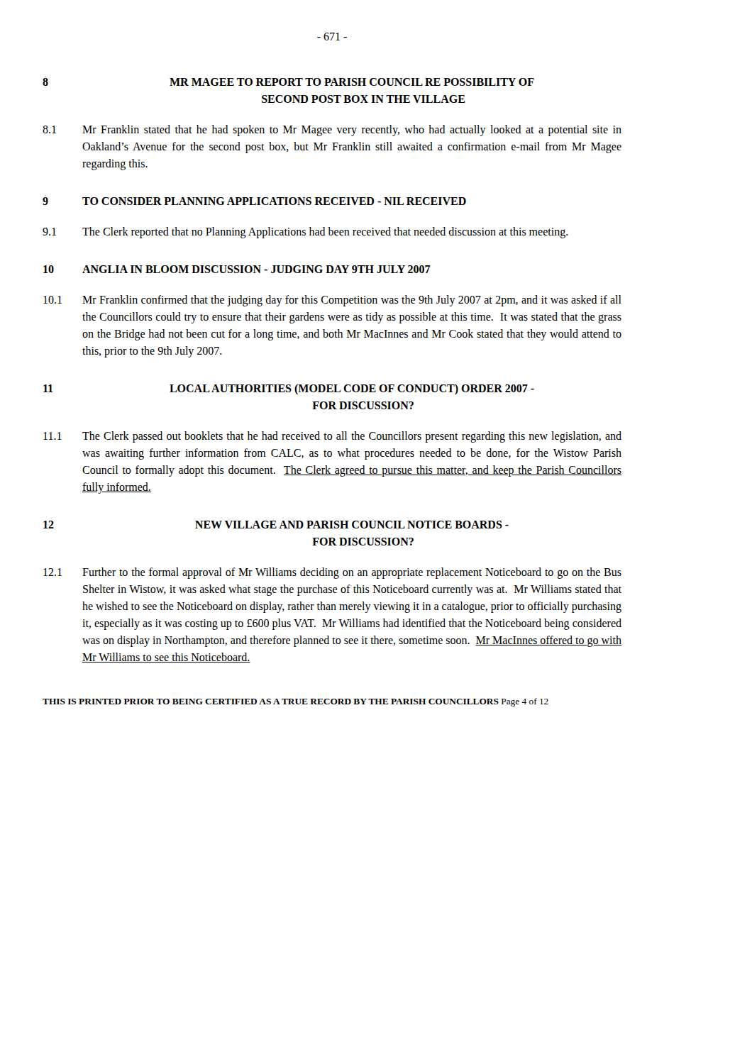- 671 -
8 MR MAGEE TO REPORT TO PARISH COUNCIL RE POSSIBILITY OF SECOND POST BOX IN THE VILLAGE
8.1 Mr Franklin stated that he had spoken to Mr Magee very recently, who had actually looked at a potential site in Oakland’s Avenue for the second post box, but Mr Franklin still awaited a confirmation e-mail from Mr Magee regarding this.
9 TO CONSIDER PLANNING APPLICATIONS RECEIVED - NIL RECEIVED
9.1 The Clerk reported that no Planning Applications had been received that needed discussion at this meeting.
10 ANGLIA IN BLOOM DISCUSSION - JUDGING DAY 9TH JULY 2007
10.1 Mr Franklin confirmed that the judging day for this Competition was the 9th July 2007 at 2pm, and it was asked if all the Councillors could try to ensure that their gardens were as tidy as possible at this time. It was stated that the grass on the Bridge had not been cut for a long time, and both Mr MacInnes and Mr Cook stated that they would attend to this, prior to the 9th July 2007.
11 LOCAL AUTHORITIES (MODEL CODE OF CONDUCT) ORDER 2007 - FOR DISCUSSION?
11.1 The Clerk passed out booklets that he had received to all the Councillors present regarding this new legislation, and was awaiting further information from CALC, as to what procedures needed to be done, for the Wistow Parish Council to formally adopt this document. The Clerk agreed to pursue this matter, and keep the Parish Councillors fully informed.
12 NEW VILLAGE AND PARISH COUNCIL NOTICE BOARDS - FOR DISCUSSION?
12.1 Further to the formal approval of Mr Williams deciding on an appropriate replacement Noticeboard to go on the Bus Shelter in Wistow, it was asked what stage the purchase of this Noticeboard currently was at. Mr Williams stated that he wished to see the Noticeboard on display, rather than merely viewing it in a catalogue, prior to officially purchasing it, especially as it was costing up to £600 plus VAT. Mr Williams had identified that the Noticeboard being considered was on display in Northampton, and therefore planned to see it there, sometime soon. Mr MacInnes offered to go with Mr Williams to see this Noticeboard.
THIS IS PRINTED PRIOR TO BEING CERTIFIED AS A TRUE RECORD BY THE PARISH COUNCILLORS Page 4 of 12